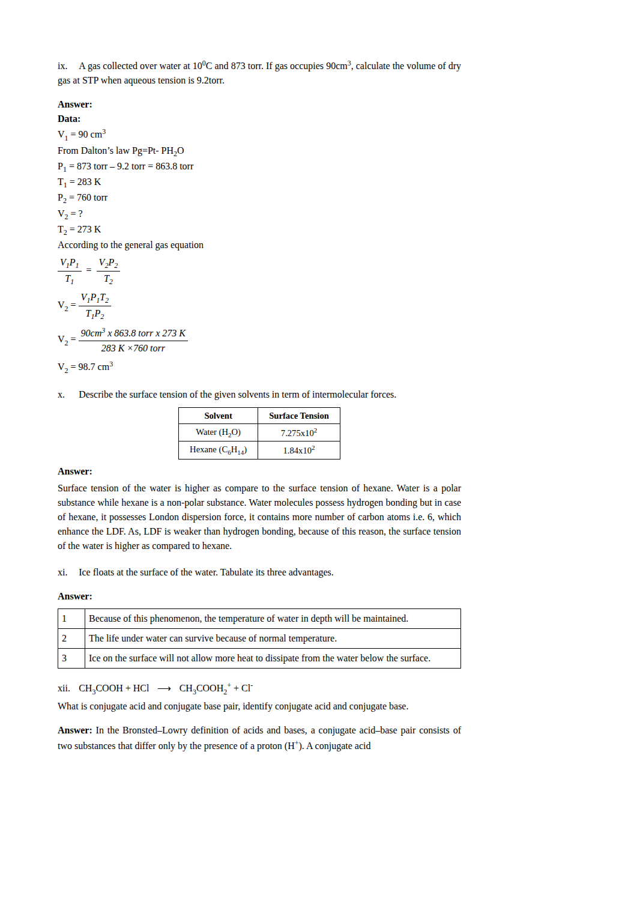ix. A gas collected over water at 100C and 873 torr. If gas occupies 90cm3, calculate the volume of dry gas at STP when aqueous tension is 9.2torr.
Answer:
Data:
V1 = 90 cm3
From Dalton’s law Pg=Pt- PH2O
P1 = 873 torr – 9.2 torr = 863.8 torr
T1 = 283 K
P2 = 760 torr
V2 = ?
T2 = 273 K
According to the general gas equation
V1P1 T1 = V2P2 T2
V2 = V1P1T2 T1P2
V2 = 90cm3 x 863.8 torr x 273 K 283 K ×760 torr
V2 = 98.7 cm3
x. Describe the surface tension of the given solvents in term of intermolecular forces.
| Solvent | Surface Tension |
| --- | --- |
| Water (H 2 O) | 7.275x10 2 |
| Hexane (C 6 H 14 ) | 1.84x10 2 |
Answer:
Surface tension of the water is higher as compare to the surface tension of hexane. Water is a polar substance while hexane is a non-polar substance. Water molecules possess hydrogen bonding but in case of hexane, it possesses London dispersion force, it contains more number of carbon atoms i.e. 6, which enhance the LDF. As, LDF is weaker than hydrogen bonding, because of this reason, the surface tension of the water is higher as compared to hexane.
xi. Ice floats at the surface of the water. Tabulate its three advantages.
Answer:
| 1 | Because of this phenomenon, the temperature of water in depth will be maintained. |
| 2 | The life under water can survive because of normal temperature. |
| 3 | Ice on the surface will not allow more heat to dissipate from the water below the surface. |
xii. CH3COOH + HCl ⟶ CH3COOH2+ + Cl-
What is conjugate acid and conjugate base pair, identify conjugate acid and conjugate base.
Answer: In the Bronsted–Lowry definition of acids and bases, a conjugate acid–base pair consists of two substances that differ only by the presence of a proton (H+). A conjugate acid